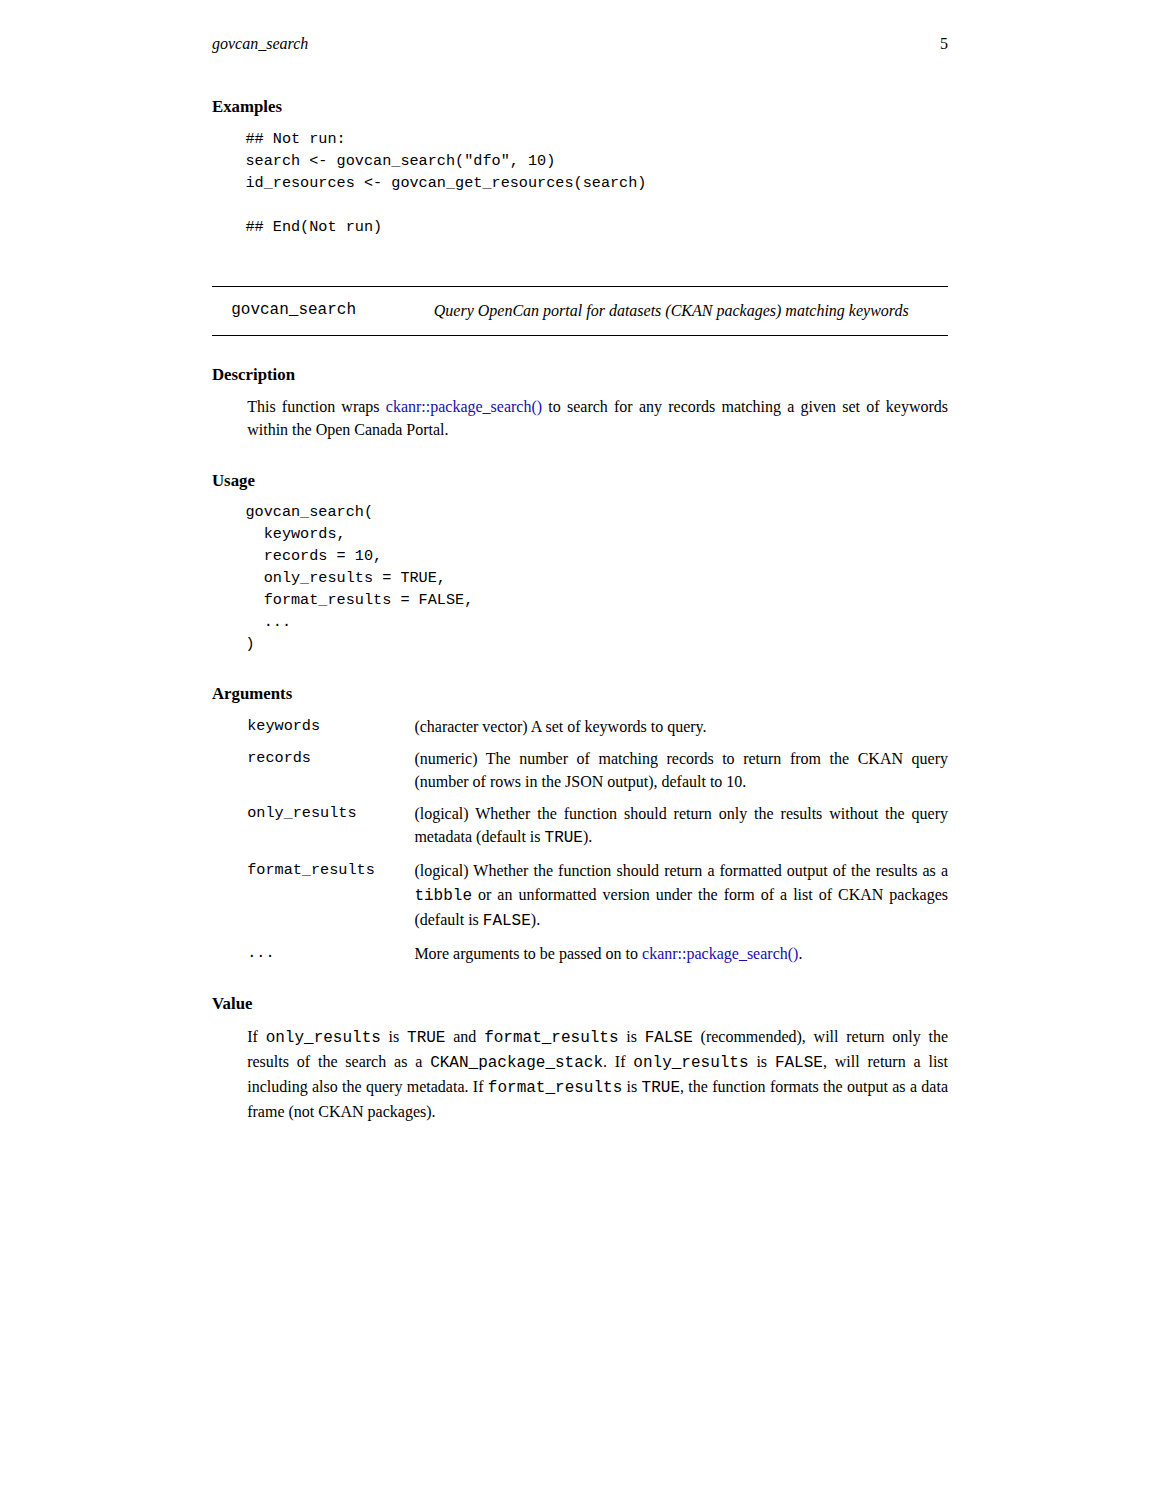govcan_search 5
Examples
## Not run:
search <- govcan_search("dfo", 10)
id_resources <- govcan_get_resources(search)

## End(Not run)
| govcan_search | Query OpenCan portal for datasets (CKAN packages) matching keywords |
Description
This function wraps ckanr::package_search() to search for any records matching a given set of keywords within the Open Canada Portal.
Usage
govcan_search(
  keywords,
  records = 10,
  only_results = TRUE,
  format_results = FALSE,
  ...
)
Arguments
keywords
(character vector) A set of keywords to query.
records
(numeric) The number of matching records to return from the CKAN query (number of rows in the JSON output), default to 10.
only_results
(logical) Whether the function should return only the results without the query metadata (default is TRUE).
format_results
(logical) Whether the function should return a formatted output of the results as a tibble or an unformatted version under the form of a list of CKAN packages (default is FALSE).
...
More arguments to be passed on to ckanr::package_search().
Value
If only_results is TRUE and format_results is FALSE (recommended), will return only the results of the search as a CKAN_package_stack. If only_results is FALSE, will return a list including also the query metadata. If format_results is TRUE, the function formats the output as a data frame (not CKAN packages).